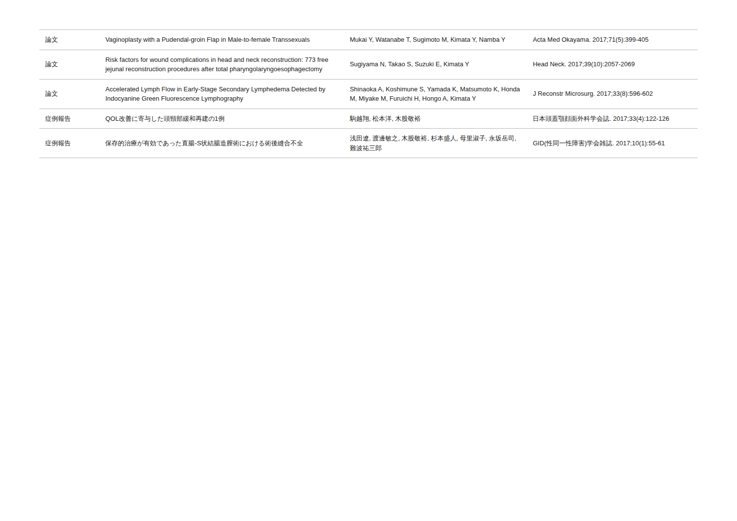| 論文 | Vaginoplasty with a Pudendal-groin Flap in Male-to-female Transsexuals | Mukai Y, Watanabe T, Sugimoto M, Kimata Y, Namba Y | Acta Med Okayama. 2017;71(5):399-405 |
| 論文 | Risk factors for wound complications in head and neck reconstruction: 773 free jejunal reconstruction procedures after total pharyngolaryngoesophagectomy | Sugiyama N, Takao S, Suzuki E, Kimata Y | Head Neck. 2017;39(10):2057-2069 |
| 論文 | Accelerated Lymph Flow in Early-Stage Secondary Lymphedema Detected by Indocyanine Green Fluorescence Lymphography | Shinaoka A, Koshimune S, Yamada K, Matsumoto K, Honda M, Miyake M, Furuichi H, Hongo A, Kimata Y | J Reconstr Microsurg. 2017;33(8):596-602 |
| 症例報告 | QOL改善に寄与した頭頸部緩和再建の1例 | 駒越翔, 松本洋, 木股敬裕 | 日本頭蓋顎顔面外科学会誌. 2017;33(4):122-126 |
| 症例報告 | 保存的治療が有効であった直腸-S状結腸造膣術における術後縫合不全 | 浅田遼, 渡邊敏之, 木股敬裕, 杉本盛人, 母里淑子, 永坂岳司, 難波祐三郎 | GID(性同一性障害)学会雑誌. 2017;10(1):55-61 |